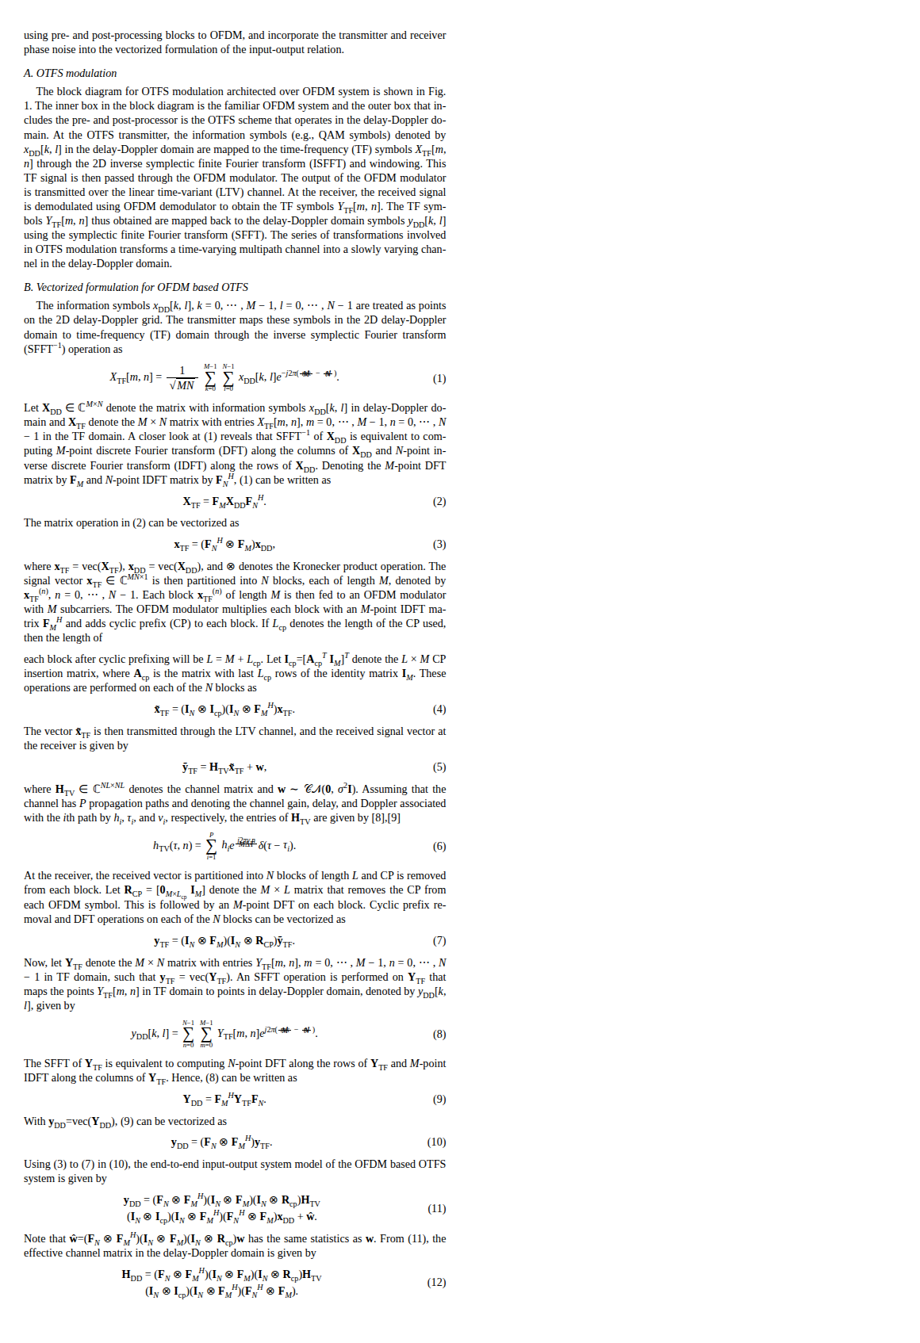using pre- and post-processing blocks to OFDM, and incorporate the transmitter and receiver phase noise into the vectorized formulation of the input-output relation.
A. OTFS modulation
The block diagram for OTFS modulation architected over OFDM system is shown in Fig. 1. The inner box in the block diagram is the familiar OFDM system and the outer box that includes the pre- and post-processor is the OTFS scheme that operates in the delay-Doppler domain. At the OTFS transmitter, the information symbols (e.g., QAM symbols) denoted by xDD[k, l] in the delay-Doppler domain are mapped to the time-frequency (TF) symbols XTF[m, n] through the 2D inverse symplectic finite Fourier transform (ISFFT) and windowing. This TF signal is then passed through the OFDM modulator. The output of the OFDM modulator is transmitted over the linear time-variant (LTV) channel. At the receiver, the received signal is demodulated using OFDM demodulator to obtain the TF symbols YTF[m, n]. The TF symbols YTF[m, n] thus obtained are mapped back to the delay-Doppler domain symbols yDD[k, l] using the symplectic finite Fourier transform (SFFT). The series of transformations involved in OTFS modulation transforms a time-varying multipath channel into a slowly varying channel in the delay-Doppler domain.
B. Vectorized formulation for OFDM based OTFS
The information symbols xDD[k, l], k = 0, ⋯ , M − 1, l = 0, ⋯ , N − 1 are treated as points on the 2D delay-Doppler grid. The transmitter maps these symbols in the 2D delay-Doppler domain to time-frequency (TF) domain through the inverse symplectic Fourier transform (SFFT−1) operation as
XTF[m, n] = 1√MN M−1∑k=0 N−1∑l=0 xDD[k, l]e−j2π(mk M − nl N).
(1)
Let XDD ∈ ℂM×N denote the matrix with information symbols xDD[k, l] in delay-Doppler domain and XTF denote the M × N matrix with entries XTF[m, n], m = 0, ⋯ , M − 1, n = 0, ⋯ , N − 1 in the TF domain. A closer look at (1) reveals that SFFT−1 of XDD is equivalent to computing M-point discrete Fourier transform (DFT) along the columns of XDD and N-point inverse discrete Fourier transform (IDFT) along the rows of XDD. Denoting the M-point DFT matrix by FM and N-point IDFT matrix by FNH, (1) can be written as
XTF = FMXDDFNH.
(2)
The matrix operation in (2) can be vectorized as
xTF = (FNH ⊗ FM)xDD,
(3)
where xTF = vec(XTF), xDD = vec(XDD), and ⊗ denotes the Kronecker product operation. The signal vector xTF ∈ ℂMN×1 is then partitioned into N blocks, each of length M, denoted by xTF(n), n = 0, ⋯ , N − 1. Each block xTF(n) of length M is then fed to an OFDM modulator with M subcarriers. The OFDM modulator multiplies each block with an M-point IDFT matrix FMH and adds cyclic prefix (CP) to each block. If Lcp denotes the length of the CP used, then the length of
each block after cyclic prefixing will be L = M + Lcp. Let Icp=[AcpT IM]T denote the L × M CP insertion matrix, where Acp is the matrix with last Lcp rows of the identity matrix IM. These operations are performed on each of the N blocks as
x̃TF = (IN ⊗ Icp)(IN ⊗ FMH)xTF.
(4)
The vector x̃TF is then transmitted through the LTV channel, and the received signal vector at the receiver is given by
ỹTF = HTVx̃TF + w,
(5)
where HTV ∈ ℂNL×NL denotes the channel matrix and w ∼ 𝒞𝒩(0, σ2I). Assuming that the channel has P propagation paths and denoting the channel gain, delay, and Doppler associated with the ith path by hi, τi, and νi, respectively, the entries of HTV are given by [8],[9]
hTV(τ, n) = P∑i=1 hi ej2πνin MΔTδ(τ − τi).
(6)
At the receiver, the received vector is partitioned into N blocks of length L and CP is removed from each block. Let RCP = [0M×Lcp IM] denote the M × L matrix that removes the CP from each OFDM symbol. This is followed by an M-point DFT on each block. Cyclic prefix removal and DFT operations on each of the N blocks can be vectorized as
yTF = (IN ⊗ FM)(IN ⊗ RCP)ỹTF.
(7)
Now, let YTF denote the M × N matrix with entries YTF[m, n], m = 0, ⋯ , M − 1, n = 0, ⋯ , N − 1 in TF domain, such that yTF = vec(YTF). An SFFT operation is performed on YTF that maps the points YTF[m, n] in TF domain to points in delay-Doppler domain, denoted by yDD[k, l], given by
yDD[k, l] = N−1∑n=0 M−1∑m=0 YTF[m, n]ej2π(mk M − nl N).
(8)
The SFFT of YTF is equivalent to computing N-point DFT along the rows of YTF and M-point IDFT along the columns of YTF. Hence, (8) can be written as
YDD = FMHYTFFN.
(9)
With yDD=vec(YDD), (9) can be vectorized as
yDD = (FN ⊗ FMH)yTF.
(10)
Using (3) to (7) in (10), the end-to-end input-output system model of the OFDM based OTFS system is given by
yDD = (FN ⊗ FMH)(IN ⊗ FM)(IN ⊗ Rcp)HTV (IN ⊗ Icp)(IN ⊗ FMH)(FNH ⊗ FM)xDD + ŵ.
(11)
Note that ŵ=(FN ⊗ FMH)(IN ⊗ FM)(IN ⊗ Rcp)w has the same statistics as w. From (11), the effective channel matrix in the delay-Doppler domain is given by
HDD = (FN ⊗ FMH)(IN ⊗ FM)(IN ⊗ Rcp)HTV (IN ⊗ Icp)(IN ⊗ FMH)(FNH ⊗ FM).
(12)